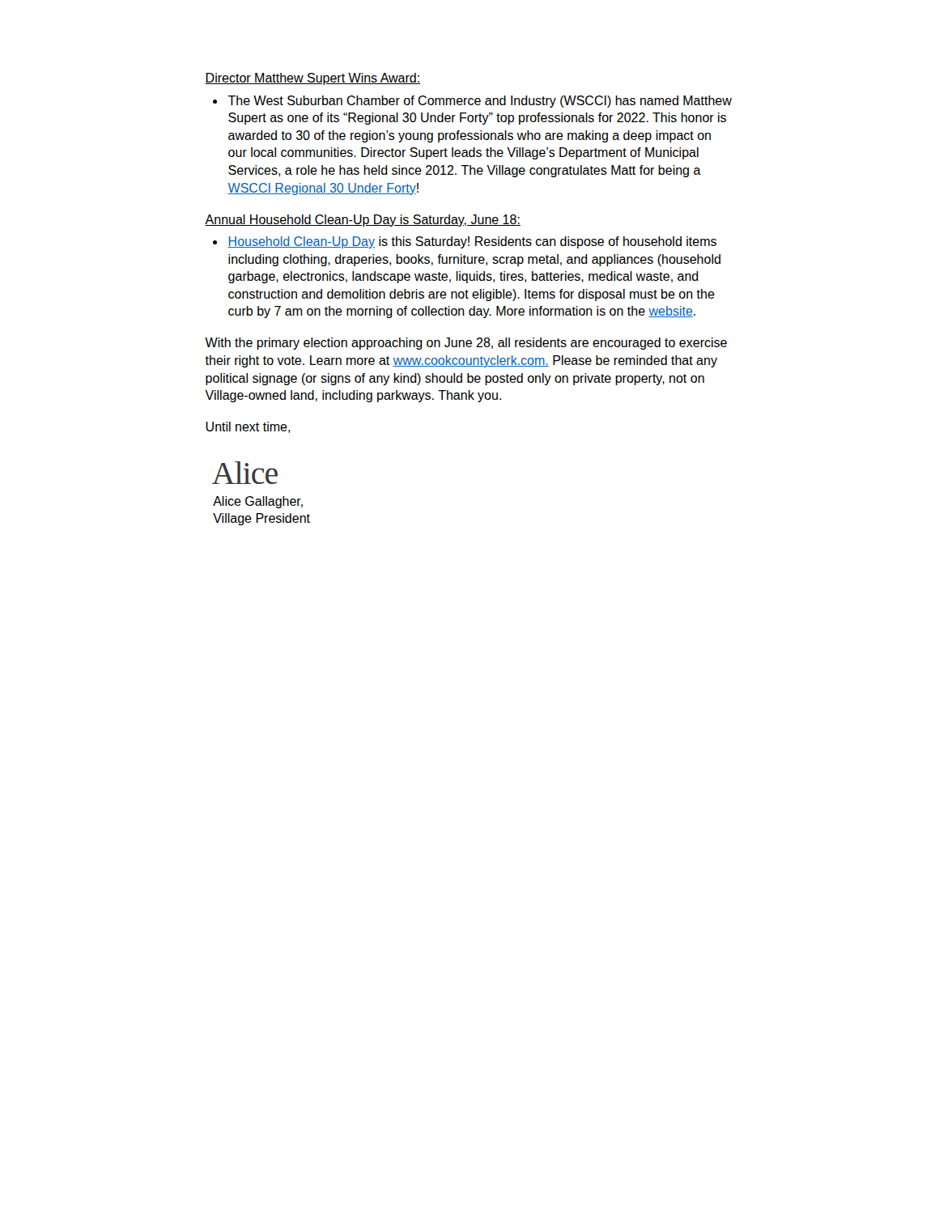Director Matthew Supert Wins Award:
The West Suburban Chamber of Commerce and Industry (WSCCI) has named Matthew Supert as one of its “Regional 30 Under Forty” top professionals for 2022. This honor is awarded to 30 of the region’s young professionals who are making a deep impact on our local communities. Director Supert leads the Village’s Department of Municipal Services, a role he has held since 2012. The Village congratulates Matt for being a WSCCI Regional 30 Under Forty!
Annual Household Clean-Up Day is Saturday, June 18:
Household Clean-Up Day is this Saturday! Residents can dispose of household items including clothing, draperies, books, furniture, scrap metal, and appliances (household garbage, electronics, landscape waste, liquids, tires, batteries, medical waste, and construction and demolition debris are not eligible). Items for disposal must be on the curb by 7 am on the morning of collection day. More information is on the website.
With the primary election approaching on June 28, all residents are encouraged to exercise their right to vote. Learn more at www.cookcountyclerk.com. Please be reminded that any political signage (or signs of any kind) should be posted only on private property, not on Village-owned land, including parkways. Thank you.
Until next time,
Alice
Alice Gallagher,
Village President